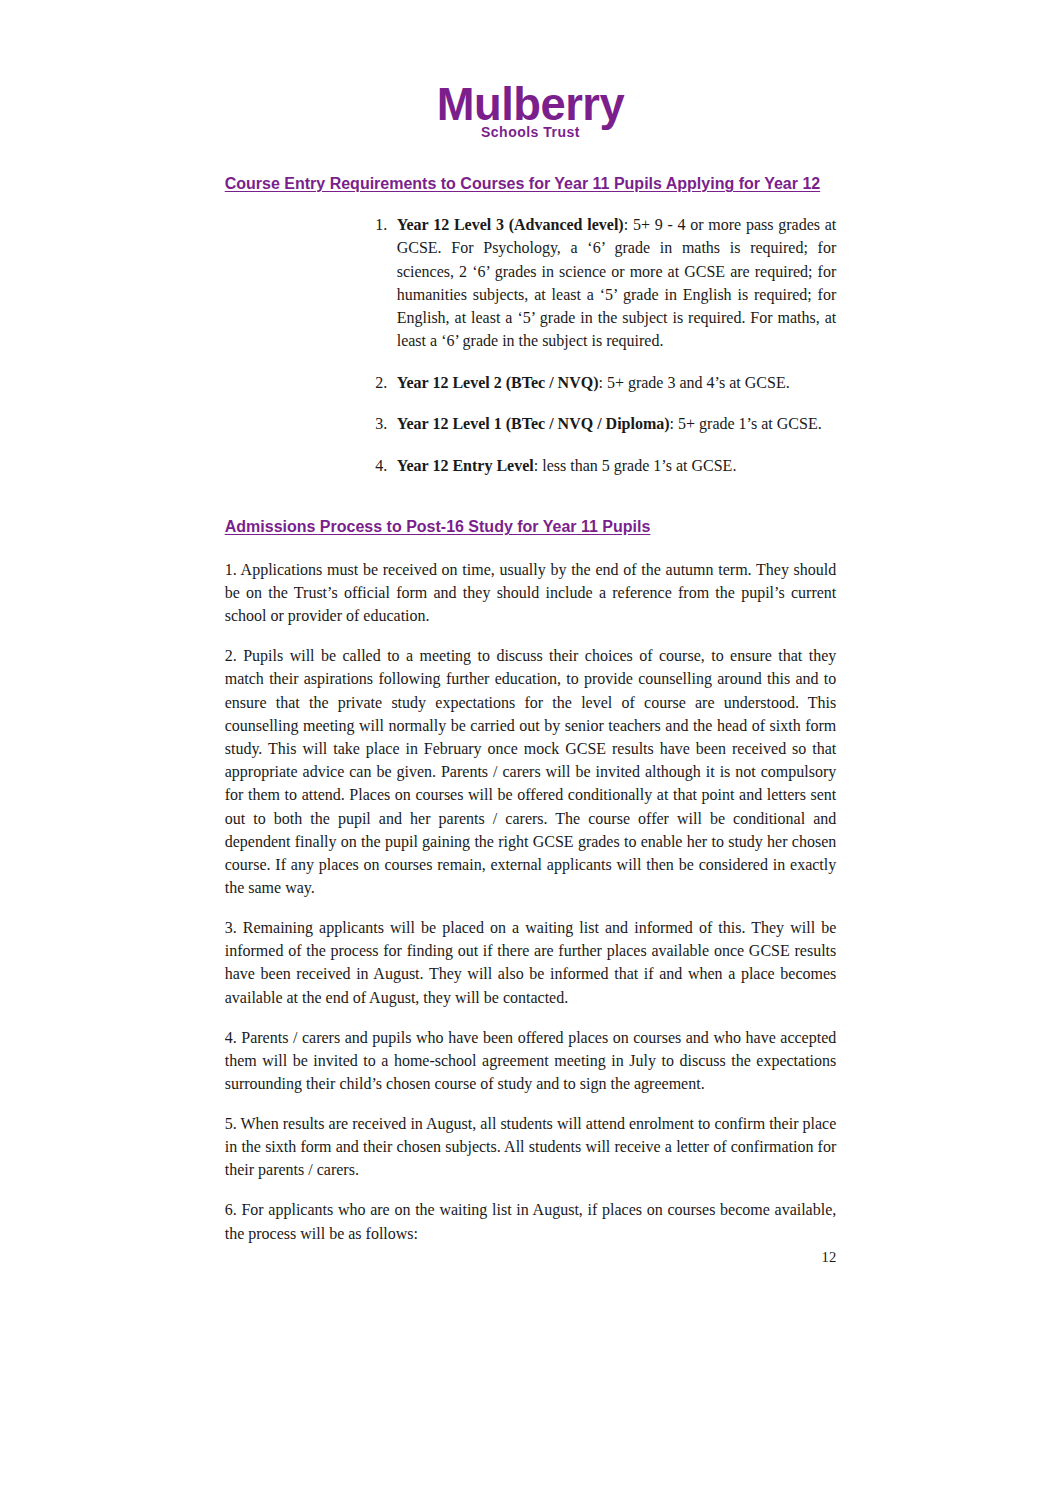Mulberry Schools Trust
Course Entry Requirements to Courses for Year 11 Pupils Applying for Year 12
Year 12 Level 3 (Advanced level): 5+ 9 - 4 or more pass grades at GCSE. For Psychology, a ‘6’ grade in maths is required; for sciences, 2 ‘6’ grades in science or more at GCSE are required; for humanities subjects, at least a ‘5’ grade in English is required; for English, at least a ‘5’ grade in the subject is required. For maths, at least a ‘6’ grade in the subject is required.
Year 12 Level 2 (BTec / NVQ): 5+ grade 3 and 4’s at GCSE.
Year 12 Level 1 (BTec / NVQ / Diploma): 5+ grade 1’s at GCSE.
Year 12 Entry Level: less than 5 grade 1’s at GCSE.
Admissions Process to Post-16 Study for Year 11 Pupils
1. Applications must be received on time, usually by the end of the autumn term. They should be on the Trust’s official form and they should include a reference from the pupil’s current school or provider of education.
2. Pupils will be called to a meeting to discuss their choices of course, to ensure that they match their aspirations following further education, to provide counselling around this and to ensure that the private study expectations for the level of course are understood. This counselling meeting will normally be carried out by senior teachers and the head of sixth form study. This will take place in February once mock GCSE results have been received so that appropriate advice can be given. Parents / carers will be invited although it is not compulsory for them to attend. Places on courses will be offered conditionally at that point and letters sent out to both the pupil and her parents / carers. The course offer will be conditional and dependent finally on the pupil gaining the right GCSE grades to enable her to study her chosen course. If any places on courses remain, external applicants will then be considered in exactly the same way.
3. Remaining applicants will be placed on a waiting list and informed of this. They will be informed of the process for finding out if there are further places available once GCSE results have been received in August. They will also be informed that if and when a place becomes available at the end of August, they will be contacted.
4. Parents / carers and pupils who have been offered places on courses and who have accepted them will be invited to a home-school agreement meeting in July to discuss the expectations surrounding their child’s chosen course of study and to sign the agreement.
5. When results are received in August, all students will attend enrolment to confirm their place in the sixth form and their chosen subjects. All students will receive a letter of confirmation for their parents / carers.
6. For applicants who are on the waiting list in August, if places on courses become available, the process will be as follows:
12